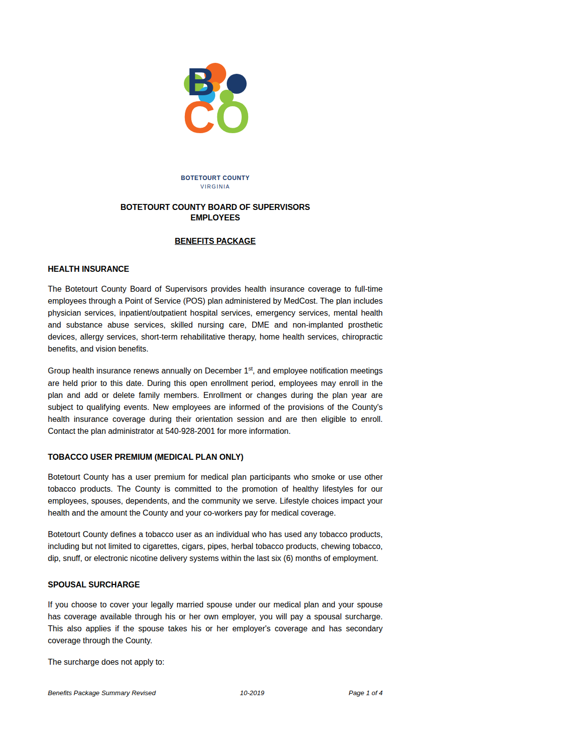B C O
BOTETOURT COUNTYVIRGINIA
BOTETOURT COUNTY BOARD OF SUPERVISORS
EMPLOYEES
BENEFITS PACKAGE
HEALTH INSURANCE
The Botetourt County Board of Supervisors provides health insurance coverage to full-time employees through a Point of Service (POS) plan administered by MedCost. The plan includes physician services, inpatient/outpatient hospital services, emergency services, mental health and substance abuse services, skilled nursing care, DME and non-implanted prosthetic devices, allergy services, short-term rehabilitative therapy, home health services, chiropractic benefits, and vision benefits.
Group health insurance renews annually on December 1st, and employee notification meetings are held prior to this date. During this open enrollment period, employees may enroll in the plan and add or delete family members. Enrollment or changes during the plan year are subject to qualifying events. New employees are informed of the provisions of the County's health insurance coverage during their orientation session and are then eligible to enroll. Contact the plan administrator at 540-928-2001 for more information.
TOBACCO USER PREMIUM (MEDICAL PLAN ONLY)
Botetourt County has a user premium for medical plan participants who smoke or use other tobacco products. The County is committed to the promotion of healthy lifestyles for our employees, spouses, dependents, and the community we serve. Lifestyle choices impact your health and the amount the County and your co-workers pay for medical coverage.
Botetourt County defines a tobacco user as an individual who has used any tobacco products, including but not limited to cigarettes, cigars, pipes, herbal tobacco products, chewing tobacco, dip, snuff, or electronic nicotine delivery systems within the last six (6) months of employment.
SPOUSAL SURCHARGE
If you choose to cover your legally married spouse under our medical plan and your spouse has coverage available through his or her own employer, you will pay a spousal surcharge. This also applies if the spouse takes his or her employer's coverage and has secondary coverage through the County.
The surcharge does not apply to:
Benefits Package Summary Revised 10-2019 Page 1 of 4